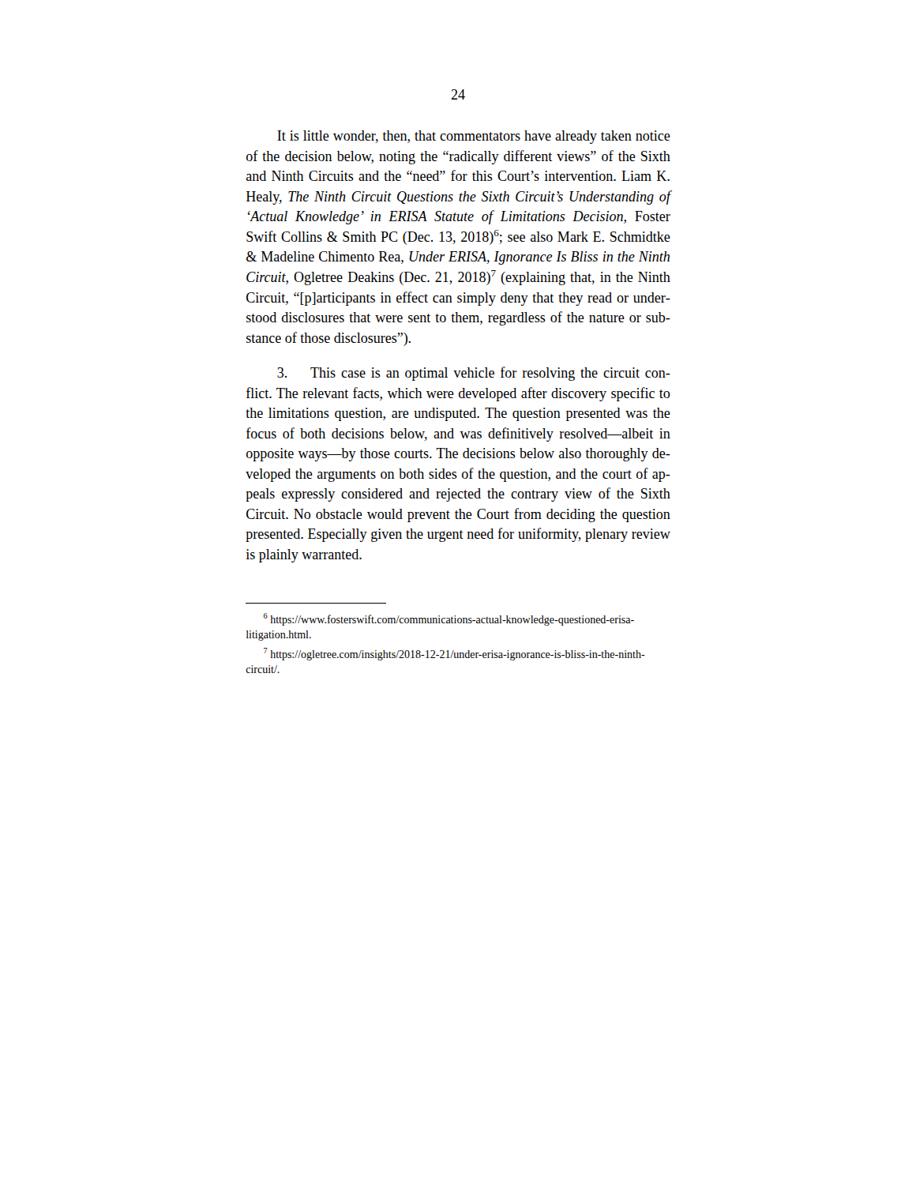24
It is little wonder, then, that commentators have already taken notice of the decision below, noting the “radically different views” of the Sixth and Ninth Circuits and the “need” for this Court’s intervention. Liam K. Healy, The Ninth Circuit Questions the Sixth Circuit’s Understanding of ‘Actual Knowledge’ in ERISA Statute of Limitations Decision, Foster Swift Collins & Smith PC (Dec. 13, 2018)6; see also Mark E. Schmidtke & Madeline Chimento Rea, Under ERISA, Ignorance Is Bliss in the Ninth Circuit, Ogletree Deakins (Dec. 21, 2018)7 (explaining that, in the Ninth Circuit, “[p]articipants in effect can simply deny that they read or understood disclosures that were sent to them, regardless of the nature or substance of those disclosures”).
3. This case is an optimal vehicle for resolving the circuit conflict. The relevant facts, which were developed after discovery specific to the limitations question, are undisputed. The question presented was the focus of both decisions below, and was definitively resolved—albeit in opposite ways—by those courts. The decisions below also thoroughly developed the arguments on both sides of the question, and the court of appeals expressly considered and rejected the contrary view of the Sixth Circuit. No obstacle would prevent the Court from deciding the question presented. Especially given the urgent need for uniformity, plenary review is plainly warranted.
6 https://www.fosterswift.com/communications-actual-knowledge-questioned-erisa-litigation.html.
7 https://ogletree.com/insights/2018-12-21/under-erisa-ignorance-is-bliss-in-the-ninth-circuit/.